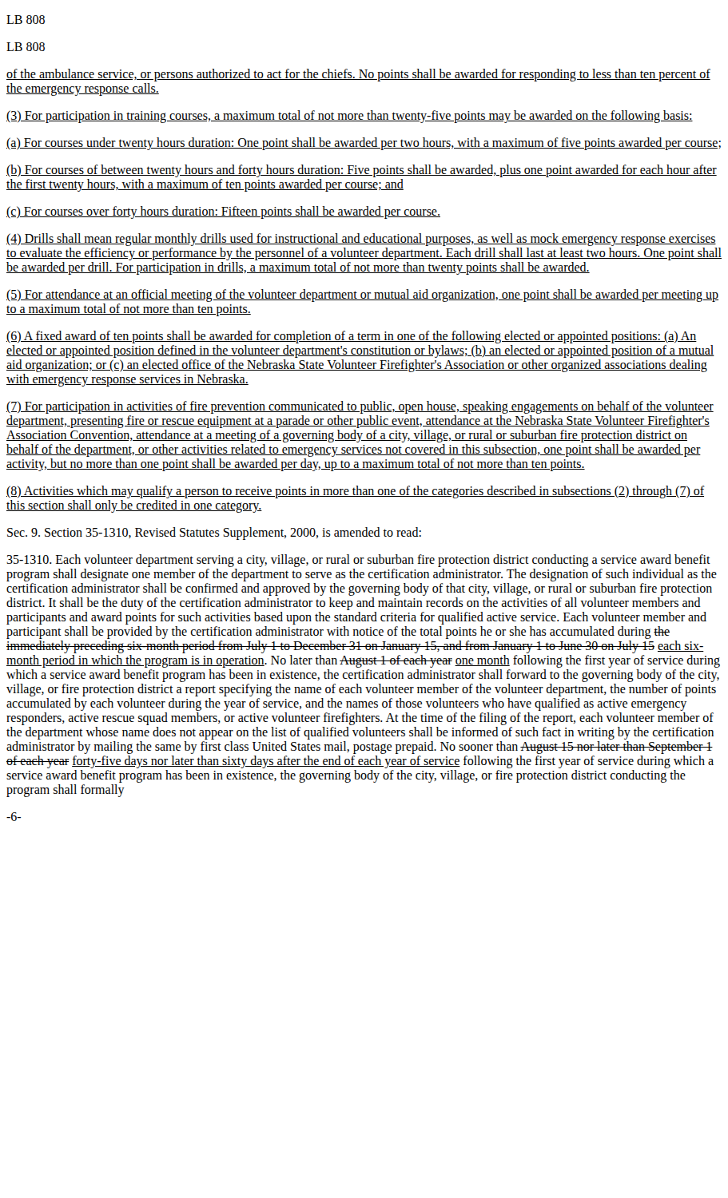LB 808
LB 808
of the ambulance service, or persons authorized to act for the chiefs. No points shall be awarded for responding to less than ten percent of the emergency response calls.
(3) For participation in training courses, a maximum total of not more than twenty-five points may be awarded on the following basis:
(a) For courses under twenty hours duration: One point shall be awarded per two hours, with a maximum of five points awarded per course;
(b) For courses of between twenty hours and forty hours duration: Five points shall be awarded, plus one point awarded for each hour after the first twenty hours, with a maximum of ten points awarded per course; and
(c) For courses over forty hours duration: Fifteen points shall be awarded per course.
(4) Drills shall mean regular monthly drills used for instructional and educational purposes, as well as mock emergency response exercises to evaluate the efficiency or performance by the personnel of a volunteer department. Each drill shall last at least two hours. One point shall be awarded per drill. For participation in drills, a maximum total of not more than twenty points shall be awarded.
(5) For attendance at an official meeting of the volunteer department or mutual aid organization, one point shall be awarded per meeting up to a maximum total of not more than ten points.
(6) A fixed award of ten points shall be awarded for completion of a term in one of the following elected or appointed positions: (a) An elected or appointed position defined in the volunteer department's constitution or bylaws; (b) an elected or appointed position of a mutual aid organization; or (c) an elected office of the Nebraska State Volunteer Firefighter's Association or other organized associations dealing with emergency response services in Nebraska.
(7) For participation in activities of fire prevention communicated to public, open house, speaking engagements on behalf of the volunteer department, presenting fire or rescue equipment at a parade or other public event, attendance at the Nebraska State Volunteer Firefighter's Association Convention, attendance at a meeting of a governing body of a city, village, or rural or suburban fire protection district on behalf of the department, or other activities related to emergency services not covered in this subsection, one point shall be awarded per activity, but no more than one point shall be awarded per day, up to a maximum total of not more than ten points.
(8) Activities which may qualify a person to receive points in more than one of the categories described in subsections (2) through (7) of this section shall only be credited in one category.
Sec. 9. Section 35-1310, Revised Statutes Supplement, 2000, is amended to read:
35-1310. Each volunteer department serving a city, village, or rural or suburban fire protection district conducting a service award benefit program shall designate one member of the department to serve as the certification administrator. The designation of such individual as the certification administrator shall be confirmed and approved by the governing body of that city, village, or rural or suburban fire protection district. It shall be the duty of the certification administrator to keep and maintain records on the activities of all volunteer members and participants and award points for such activities based upon the standard criteria for qualified active service. Each volunteer member and participant shall be provided by the certification administrator with notice of the total points he or she has accumulated during the immediately preceding six-month period from July 1 to December 31 on January 15, and from January 1 to June 30 on July 15 each six-month period in which the program is in operation. No later than August 1 of each year one month following the first year of service during which a service award benefit program has been in existence, the certification administrator shall forward to the governing body of the city, village, or fire protection district a report specifying the name of each volunteer member of the volunteer department, the number of points accumulated by each volunteer during the year of service, and the names of those volunteers who have qualified as active emergency responders, active rescue squad members, or active volunteer firefighters. At the time of the filing of the report, each volunteer member of the department whose name does not appear on the list of qualified volunteers shall be informed of such fact in writing by the certification administrator by mailing the same by first class United States mail, postage prepaid. No sooner than August 15 nor later than September 1 of each year forty-five days nor later than sixty days after the end of each year of service following the first year of service during which a service award benefit program has been in existence, the governing body of the city, village, or fire protection district conducting the program shall formally
-6-